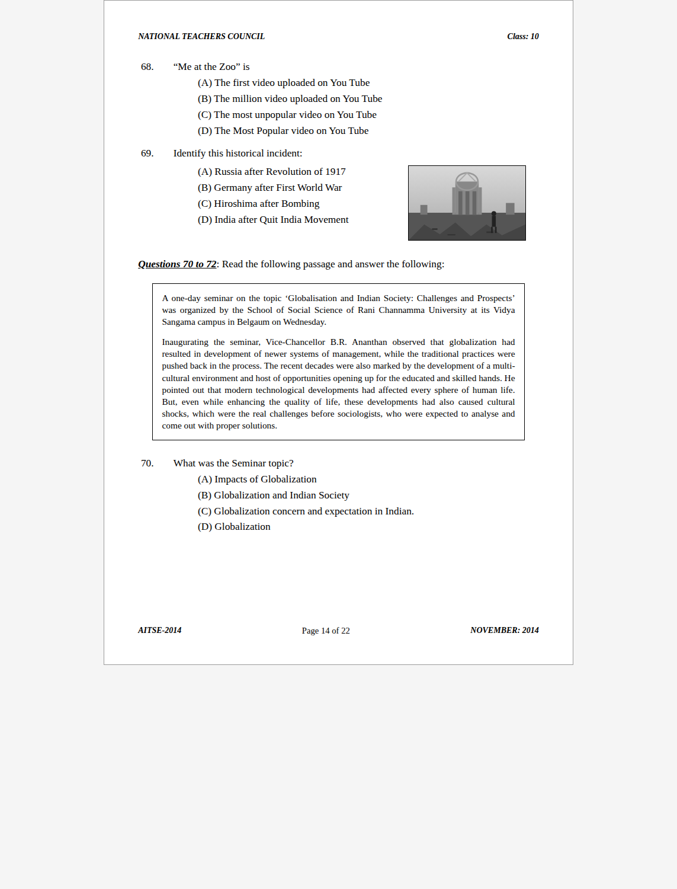NATIONAL TEACHERS COUNCIL Class: 10
68.
“Me at the Zoo” is
(A) The first video uploaded on You Tube
(B) The million video uploaded on You Tube
(C) The most unpopular video on You Tube
(D) The Most Popular video on You Tube
69.
Identify this historical incident:
(A) Russia after Revolution of 1917
(B) Germany after First World War
(C) Hiroshima after Bombing
(D) India after Quit India Movement
Questions 70 to 72: Read the following passage and answer the following:
A one-day seminar on the topic ‘Globalisation and Indian Society: Challenges and Prospects’ was organized by the School of Social Science of Rani Channamma University at its Vidya Sangama campus in Belgaum on Wednesday.
Inaugurating the seminar, Vice-Chancellor B.R. Ananthan observed that globalization had resulted in development of newer systems of management, while the traditional practices were pushed back in the process. The recent decades were also marked by the development of a multi-cultural environment and host of opportunities opening up for the educated and skilled hands. He pointed out that modern technological developments had affected every sphere of human life. But, even while enhancing the quality of life, these developments had also caused cultural shocks, which were the real challenges before sociologists, who were expected to analyse and come out with proper solutions.
70.
What was the Seminar topic?
(A) Impacts of Globalization
(B) Globalization and Indian Society
(C) Globalization concern and expectation in Indian.
(D) Globalization
AITSE-2014 Page 14 of 22 NOVEMBER: 2014